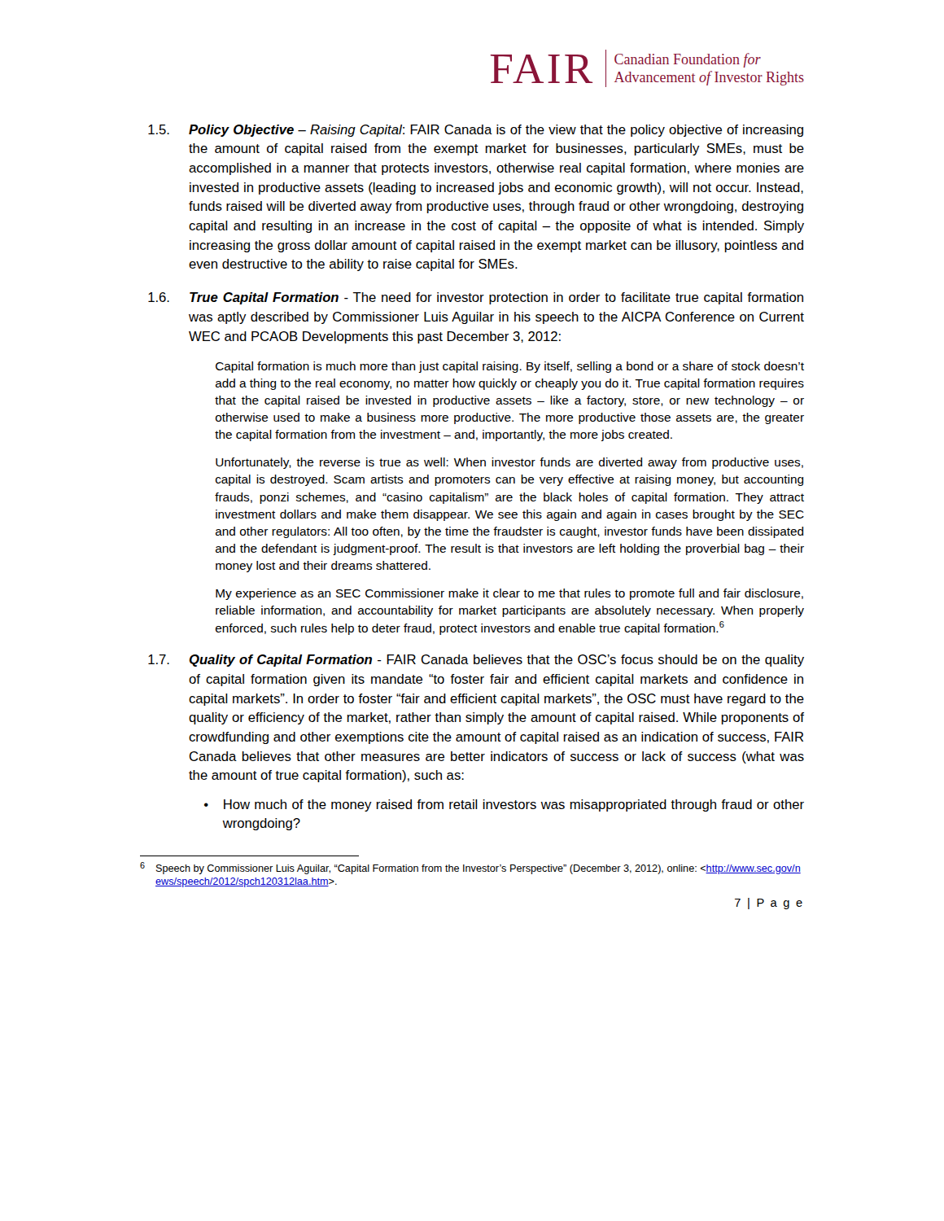FAIR Canadian Foundation for
Advancement of Investor Rights
1.5. Policy Objective – Raising Capital: FAIR Canada is of the view that the policy objective of increasing the amount of capital raised from the exempt market for businesses, particularly SMEs, must be accomplished in a manner that protects investors, otherwise real capital formation, where monies are invested in productive assets (leading to increased jobs and economic growth), will not occur. Instead, funds raised will be diverted away from productive uses, through fraud or other wrongdoing, destroying capital and resulting in an increase in the cost of capital – the opposite of what is intended. Simply increasing the gross dollar amount of capital raised in the exempt market can be illusory, pointless and even destructive to the ability to raise capital for SMEs.
1.6. True Capital Formation - The need for investor protection in order to facilitate true capital formation was aptly described by Commissioner Luis Aguilar in his speech to the AICPA Conference on Current WEC and PCAOB Developments this past December 3, 2012:
Capital formation is much more than just capital raising. By itself, selling a bond or a share of stock doesn’t add a thing to the real economy, no matter how quickly or cheaply you do it. True capital formation requires that the capital raised be invested in productive assets – like a factory, store, or new technology – or otherwise used to make a business more productive. The more productive those assets are, the greater the capital formation from the investment – and, importantly, the more jobs created.
Unfortunately, the reverse is true as well: When investor funds are diverted away from productive uses, capital is destroyed. Scam artists and promoters can be very effective at raising money, but accounting frauds, ponzi schemes, and “casino capitalism” are the black holes of capital formation. They attract investment dollars and make them disappear. We see this again and again in cases brought by the SEC and other regulators: All too often, by the time the fraudster is caught, investor funds have been dissipated and the defendant is judgment-proof. The result is that investors are left holding the proverbial bag – their money lost and their dreams shattered.
My experience as an SEC Commissioner make it clear to me that rules to promote full and fair disclosure, reliable information, and accountability for market participants are absolutely necessary. When properly enforced, such rules help to deter fraud, protect investors and enable true capital formation.6
1.7. Quality of Capital Formation - FAIR Canada believes that the OSC’s focus should be on the quality of capital formation given its mandate “to foster fair and efficient capital markets and confidence in capital markets”. In order to foster “fair and efficient capital markets”, the OSC must have regard to the quality or efficiency of the market, rather than simply the amount of capital raised. While proponents of crowdfunding and other exemptions cite the amount of capital raised as an indication of success, FAIR Canada believes that other measures are better indicators of success or lack of success (what was the amount of true capital formation), such as:
How much of the money raised from retail investors was misappropriated through fraud or other wrongdoing?
6 Speech by Commissioner Luis Aguilar, “Capital Formation from the Investor’s Perspective” (December 3, 2012), online: <http://www.sec.gov/news/speech/2012/spch120312laa.htm>.
7 | P a g e